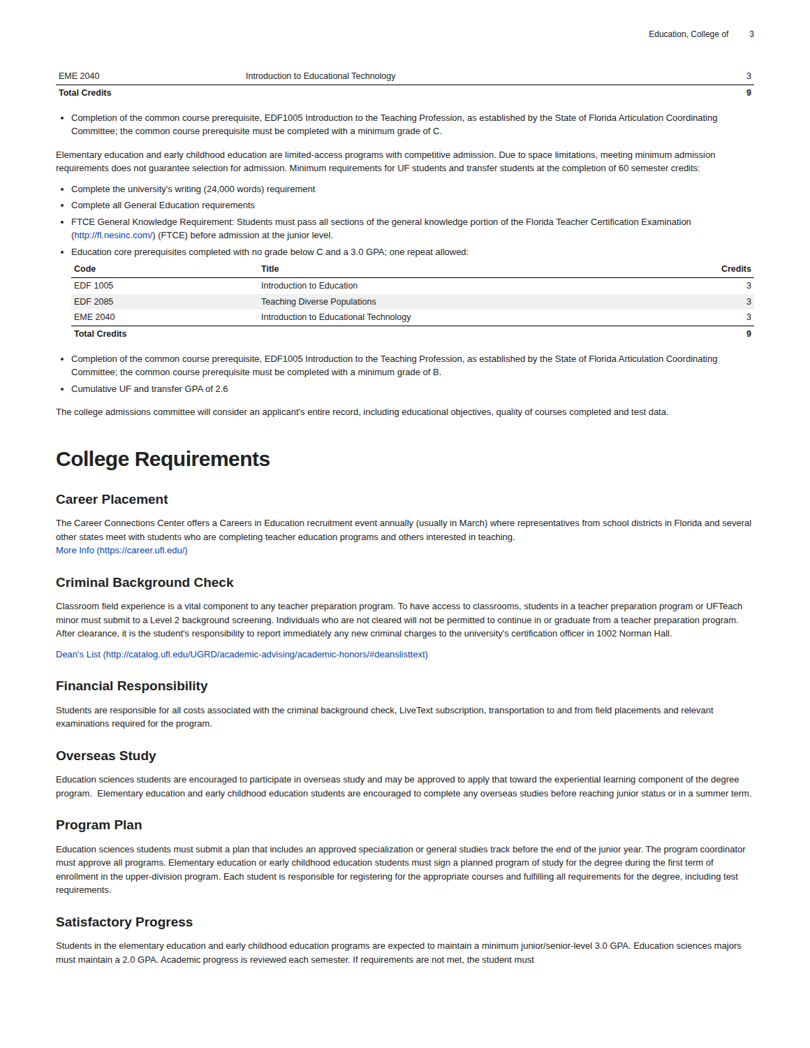Education, College of3
| EME 2040 | Introduction to Educational Technology | 3 |
| Total Credits | 9 |
Completion of the common course prerequisite, EDF1005 Introduction to the Teaching Profession, as established by the State of Florida Articulation Coordinating Committee; the common course prerequisite must be completed with a minimum grade of C.
Elementary education and early childhood education are limited-access programs with competitive admission. Due to space limitations, meeting minimum admission requirements does not guarantee selection for admission. Minimum requirements for UF students and transfer students at the completion of 60 semester credits:
Complete the university's writing (24,000 words) requirement
Complete all General Education requirements
FTCE General Knowledge Requirement: Students must pass all sections of the general knowledge portion of the Florida Teacher Certification Examination (http://fl.nesinc.com/) (FTCE) before admission at the junior level.
Education core prerequisites completed with no grade below C and a 3.0 GPA; one repeat allowed:
| Code | Title | Credits |
| --- | --- | --- |
| EDF 1005 | Introduction to Education | 3 |
| EDF 2085 | Teaching Diverse Populations | 3 |
| EME 2040 | Introduction to Educational Technology | 3 |
| Total Credits | 9 |
Completion of the common course prerequisite, EDF1005 Introduction to the Teaching Profession, as established by the State of Florida Articulation Coordinating Committee; the common course prerequisite must be completed with a minimum grade of B.
Cumulative UF and transfer GPA of 2.6
The college admissions committee will consider an applicant's entire record, including educational objectives, quality of courses completed and test data.
College Requirements
Career Placement
The Career Connections Center offers a Careers in Education recruitment event annually (usually in March) where representatives from school districts in Florida and several other states meet with students who are completing teacher education programs and others interested in teaching.
More Info (https://career.ufl.edu/)
Criminal Background Check
Classroom field experience is a vital component to any teacher preparation program. To have access to classrooms, students in a teacher preparation program or UFTeach minor must submit to a Level 2 background screening. Individuals who are not cleared will not be permitted to continue in or graduate from a teacher preparation program. After clearance, it is the student's responsibility to report immediately any new criminal charges to the university's certification officer in 1002 Norman Hall.
Dean's List (http://catalog.ufl.edu/UGRD/academic-advising/academic-honors/#deanslisttext)
Financial Responsibility
Students are responsible for all costs associated with the criminal background check, LiveText subscription, transportation to and from field placements and relevant examinations required for the program.
Overseas Study
Education sciences students are encouraged to participate in overseas study and may be approved to apply that toward the experiential learning component of the degree program. Elementary education and early childhood education students are encouraged to complete any overseas studies before reaching junior status or in a summer term.
Program Plan
Education sciences students must submit a plan that includes an approved specialization or general studies track before the end of the junior year. The program coordinator must approve all programs. Elementary education or early childhood education students must sign a planned program of study for the degree during the first term of enrollment in the upper-division program. Each student is responsible for registering for the appropriate courses and fulfilling all requirements for the degree, including test requirements.
Satisfactory Progress
Students in the elementary education and early childhood education programs are expected to maintain a minimum junior/senior-level 3.0 GPA. Education sciences majors must maintain a 2.0 GPA. Academic progress is reviewed each semester. If requirements are not met, the student must